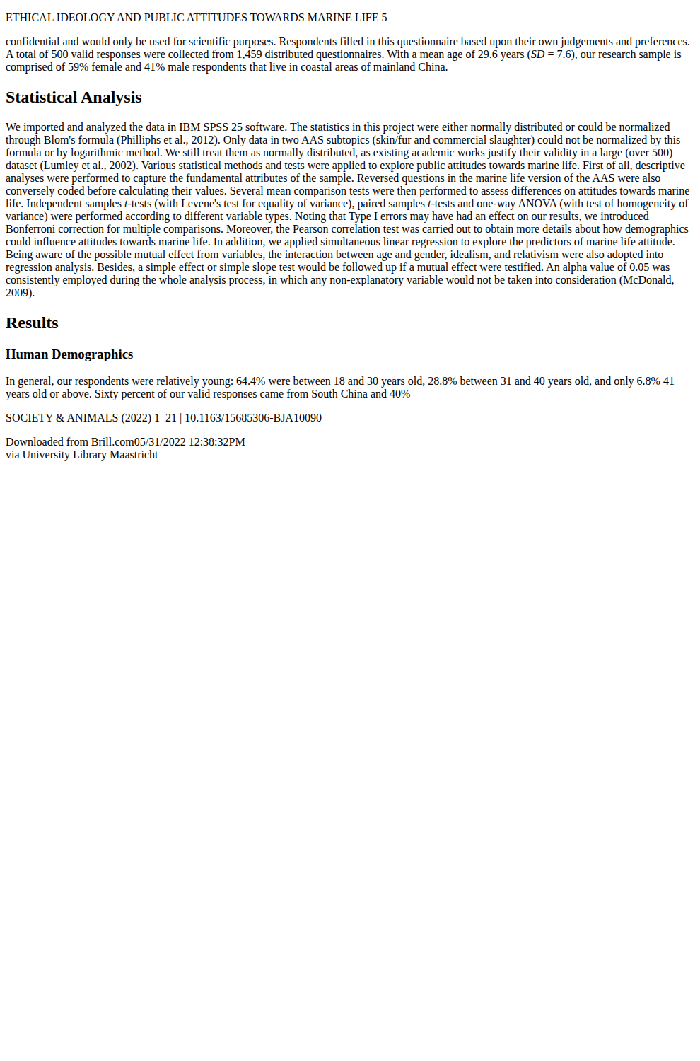ETHICAL IDEOLOGY AND PUBLIC ATTITUDES TOWARDS MARINE LIFE 5
confidential and would only be used for scientific purposes. Respondents filled in this questionnaire based upon their own judgements and preferences. A total of 500 valid responses were collected from 1,459 distributed questionnaires. With a mean age of 29.6 years (SD = 7.6), our research sample is comprised of 59% female and 41% male respondents that live in coastal areas of mainland China.
Statistical Analysis
We imported and analyzed the data in IBM SPSS 25 software. The statistics in this project were either normally distributed or could be normalized through Blom's formula (Philliphs et al., 2012). Only data in two AAS subtopics (skin/fur and commercial slaughter) could not be normalized by this formula or by logarithmic method. We still treat them as normally distributed, as existing academic works justify their validity in a large (over 500) dataset (Lumley et al., 2002). Various statistical methods and tests were applied to explore public attitudes towards marine life. First of all, descriptive analyses were performed to capture the fundamental attributes of the sample. Reversed questions in the marine life version of the AAS were also conversely coded before calculating their values. Several mean comparison tests were then performed to assess differences on attitudes towards marine life. Independent samples t-tests (with Levene's test for equality of variance), paired samples t-tests and one-way ANOVA (with test of homogeneity of variance) were performed according to different variable types. Noting that Type I errors may have had an effect on our results, we introduced Bonferroni correction for multiple comparisons. Moreover, the Pearson correlation test was carried out to obtain more details about how demographics could influence attitudes towards marine life. In addition, we applied simultaneous linear regression to explore the predictors of marine life attitude. Being aware of the possible mutual effect from variables, the interaction between age and gender, idealism, and relativism were also adopted into regression analysis. Besides, a simple effect or simple slope test would be followed up if a mutual effect were testified. An alpha value of 0.05 was consistently employed during the whole analysis process, in which any non-explanatory variable would not be taken into consideration (McDonald, 2009).
Results
Human Demographics
In general, our respondents were relatively young: 64.4% were between 18 and 30 years old, 28.8% between 31 and 40 years old, and only 6.8% 41 years old or above. Sixty percent of our valid responses came from South China and 40%
SOCIETY & ANIMALS (2022) 1–21 | 10.1163/15685306-BJA10090
Downloaded from Brill.com05/31/2022 12:38:32PM
via University Library Maastricht